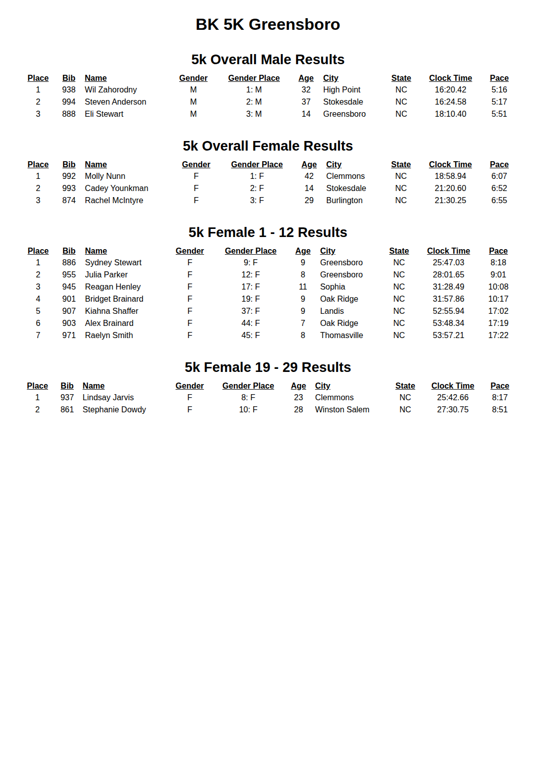BK 5K Greensboro
5k Overall Male Results
| Place | Bib | Name | Gender | Gender Place | Age | City | State | Clock Time | Pace |
| --- | --- | --- | --- | --- | --- | --- | --- | --- | --- |
| 1 | 938 | Wil Zahorodny | M | 1: M | 32 | High Point | NC | 16:20.42 | 5:16 |
| 2 | 994 | Steven Anderson | M | 2: M | 37 | Stokesdale | NC | 16:24.58 | 5:17 |
| 3 | 888 | Eli Stewart | M | 3: M | 14 | Greensboro | NC | 18:10.40 | 5:51 |
5k Overall Female Results
| Place | Bib | Name | Gender | Gender Place | Age | City | State | Clock Time | Pace |
| --- | --- | --- | --- | --- | --- | --- | --- | --- | --- |
| 1 | 992 | Molly Nunn | F | 1: F | 42 | Clemmons | NC | 18:58.94 | 6:07 |
| 2 | 993 | Cadey Younkman | F | 2: F | 14 | Stokesdale | NC | 21:20.60 | 6:52 |
| 3 | 874 | Rachel McIntyre | F | 3: F | 29 | Burlington | NC | 21:30.25 | 6:55 |
5k Female 1 - 12 Results
| Place | Bib | Name | Gender | Gender Place | Age | City | State | Clock Time | Pace |
| --- | --- | --- | --- | --- | --- | --- | --- | --- | --- |
| 1 | 886 | Sydney Stewart | F | 9: F | 9 | Greensboro | NC | 25:47.03 | 8:18 |
| 2 | 955 | Julia Parker | F | 12: F | 8 | Greensboro | NC | 28:01.65 | 9:01 |
| 3 | 945 | Reagan Henley | F | 17: F | 11 | Sophia | NC | 31:28.49 | 10:08 |
| 4 | 901 | Bridget Brainard | F | 19: F | 9 | Oak Ridge | NC | 31:57.86 | 10:17 |
| 5 | 907 | Kiahna Shaffer | F | 37: F | 9 | Landis | NC | 52:55.94 | 17:02 |
| 6 | 903 | Alex Brainard | F | 44: F | 7 | Oak Ridge | NC | 53:48.34 | 17:19 |
| 7 | 971 | Raelyn Smith | F | 45: F | 8 | Thomasville | NC | 53:57.21 | 17:22 |
5k Female 19 - 29 Results
| Place | Bib | Name | Gender | Gender Place | Age | City | State | Clock Time | Pace |
| --- | --- | --- | --- | --- | --- | --- | --- | --- | --- |
| 1 | 937 | Lindsay Jarvis | F | 8: F | 23 | Clemmons | NC | 25:42.66 | 8:17 |
| 2 | 861 | Stephanie Dowdy | F | 10: F | 28 | Winston Salem | NC | 27:30.75 | 8:51 |